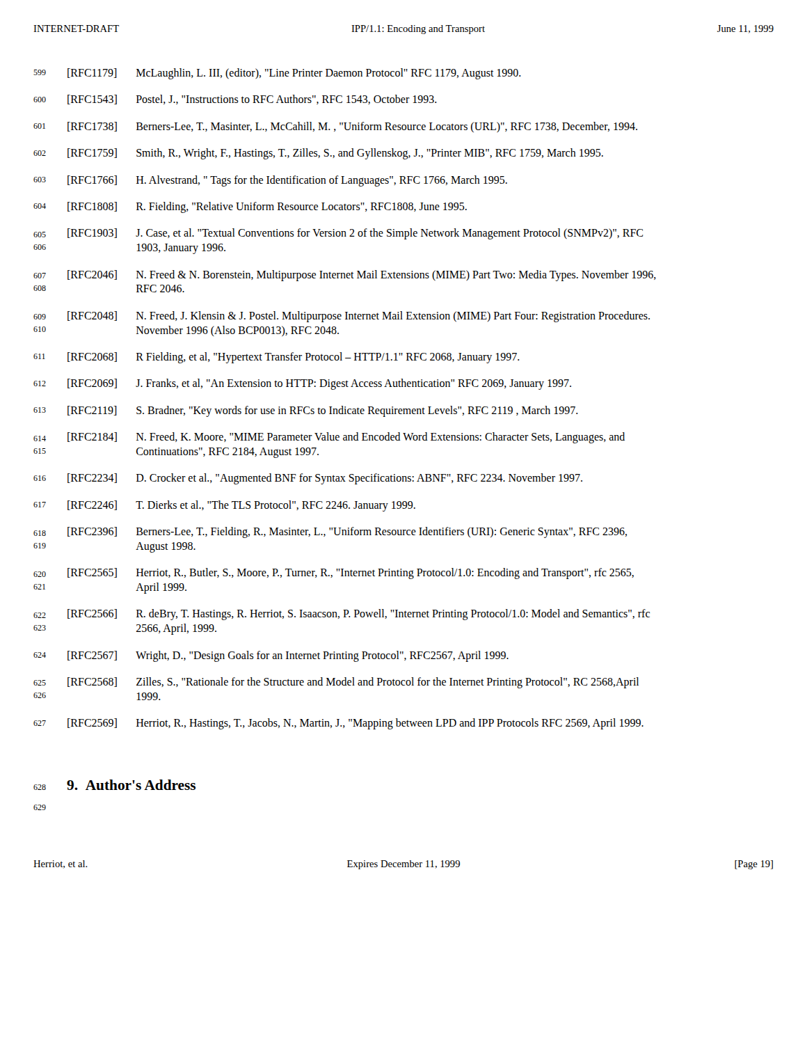INTERNET-DRAFT
IPP/1.1: Encoding and Transport
June 11, 1999
599
[RFC1179] McLaughlin, L. III, (editor), "Line Printer Daemon Protocol" RFC 1179, August 1990.
600
[RFC1543] Postel, J., "Instructions to RFC Authors", RFC 1543, October 1993.
601
[RFC1738] Berners-Lee, T., Masinter, L., McCahill, M. , "Uniform Resource Locators (URL)", RFC 1738, December, 1994.
602
[RFC1759] Smith, R., Wright, F., Hastings, T., Zilles, S., and Gyllenskog, J., "Printer MIB", RFC 1759, March 1995.
603
[RFC1766] H. Alvestrand, " Tags for the Identification of Languages", RFC 1766, March 1995.
604
[RFC1808] R. Fielding, "Relative Uniform Resource Locators", RFC1808, June 1995.
605
606
[RFC1903] J. Case, et al. "Textual Conventions for Version 2 of the Simple Network Management Protocol (SNMPv2)", RFC
1903, January 1996.
607
608
[RFC2046] N. Freed & N. Borenstein, Multipurpose Internet Mail Extensions (MIME) Part Two: Media Types. November 1996,
RFC 2046.
609
610
[RFC2048] N. Freed, J. Klensin & J. Postel. Multipurpose Internet Mail Extension (MIME) Part Four: Registration Procedures.
November 1996 (Also BCP0013), RFC 2048.
611
[RFC2068] R Fielding, et al, "Hypertext Transfer Protocol – HTTP/1.1" RFC 2068, January 1997.
612
[RFC2069] J. Franks, et al, "An Extension to HTTP: Digest Access Authentication" RFC 2069, January 1997.
613
[RFC2119] S. Bradner, "Key words for use in RFCs to Indicate Requirement Levels", RFC 2119 , March 1997.
614
615
[RFC2184] N. Freed, K. Moore, "MIME Parameter Value and Encoded Word Extensions: Character Sets, Languages, and
Continuations", RFC 2184, August 1997.
616
[RFC2234] D. Crocker et al., "Augmented BNF for Syntax Specifications: ABNF", RFC 2234. November 1997.
617
[RFC2246] T. Dierks et al., "The TLS Protocol", RFC 2246. January 1999.
618
619
[RFC2396] Berners-Lee, T., Fielding, R., Masinter, L., "Uniform Resource Identifiers (URI): Generic Syntax", RFC 2396,
August 1998.
620
621
[RFC2565] Herriot, R., Butler, S., Moore, P., Turner, R., "Internet Printing Protocol/1.0: Encoding and Transport", rfc 2565,
April 1999.
622
623
[RFC2566] R. deBry, T. Hastings, R. Herriot, S. Isaacson, P. Powell, "Internet Printing Protocol/1.0: Model and Semantics", rfc
2566, April, 1999.
624
[RFC2567] Wright, D., "Design Goals for an Internet Printing Protocol", RFC2567, April 1999.
625
626
[RFC2568] Zilles, S., "Rationale for the Structure and Model and Protocol for the Internet Printing Protocol", RC 2568,April
1999.
627
[RFC2569] Herriot, R., Hastings, T., Jacobs, N., Martin, J., "Mapping between LPD and IPP Protocols RFC 2569, April 1999.
628
9. Author's Address
629
Herriot, et al.
Expires December 11, 1999
[Page 19]